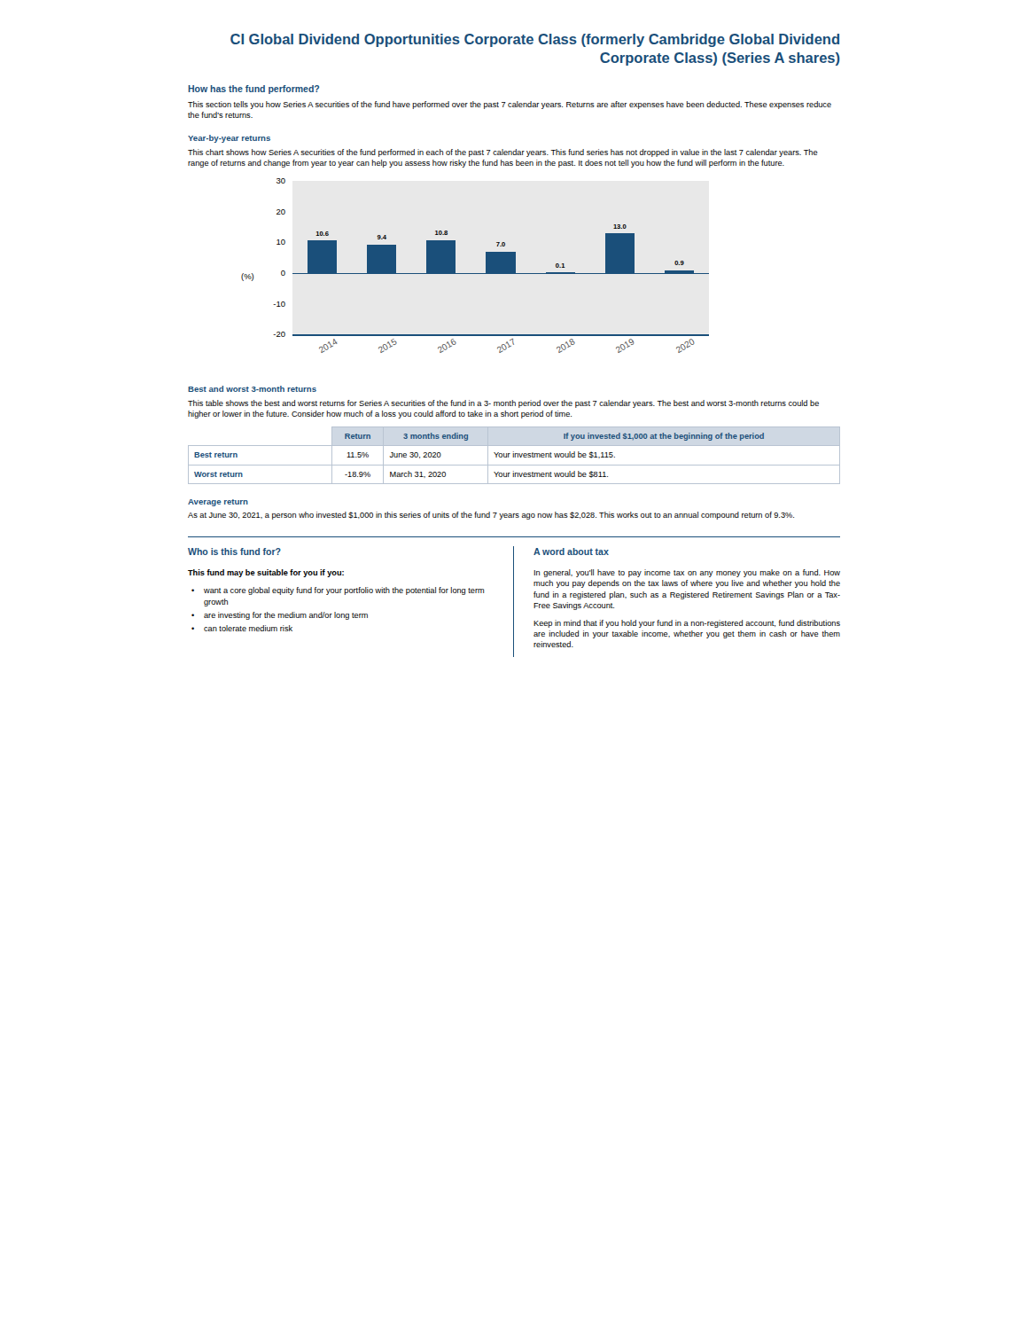CI Global Dividend Opportunities Corporate Class (formerly Cambridge Global Dividend Corporate Class) (Series A shares)
How has the fund performed?
This section tells you how Series A securities of the fund have performed over the past 7 calendar years. Returns are after expenses have been deducted. These expenses reduce the fund's returns.
Year-by-year returns
This chart shows how Series A securities of the fund performed in each of the past 7 calendar years. This fund series has not dropped in value in the last 7 calendar years. The range of returns and change from year to year can help you assess how risky the fund has been in the past. It does not tell you how the fund will perform in the future.
(%)
30
20
10
0
-10
-20
10.6
9.4
10.8
7.0
0.1
13.0
0.9
2014
2015
2016
2017
2018
2019
2020
Best and worst 3-month returns
This table shows the best and worst returns for Series A securities of the fund in a 3- month period over the past 7 calendar years. The best and worst 3-month returns could be higher or lower in the future. Consider how much of a loss you could afford to take in a short period of time.
| | Return | 3 months ending | If you invested $1,000 at the beginning of the period |
| Best return | 11.5% | June 30, 2020 | Your investment would be $1,115. |
| Worst return | -18.9% | March 31, 2020 | Your investment would be $811. |
Average return
As at June 30, 2021, a person who invested $1,000 in this series of units of the fund 7 years ago now has $2,028. This works out to an annual compound return of 9.3%.
Who is this fund for?
This fund may be suitable for you if you:
want a core global equity fund for your portfolio with the potential for long term growth
are investing for the medium and/or long term
can tolerate medium risk
A word about tax
In general, you'll have to pay income tax on any money you make on a fund. How much you pay depends on the tax laws of where you live and whether you hold the fund in a registered plan, such as a Registered Retirement Savings Plan or a Tax-Free Savings Account.
Keep in mind that if you hold your fund in a non-registered account, fund distributions are included in your taxable income, whether you get them in cash or have them reinvested.